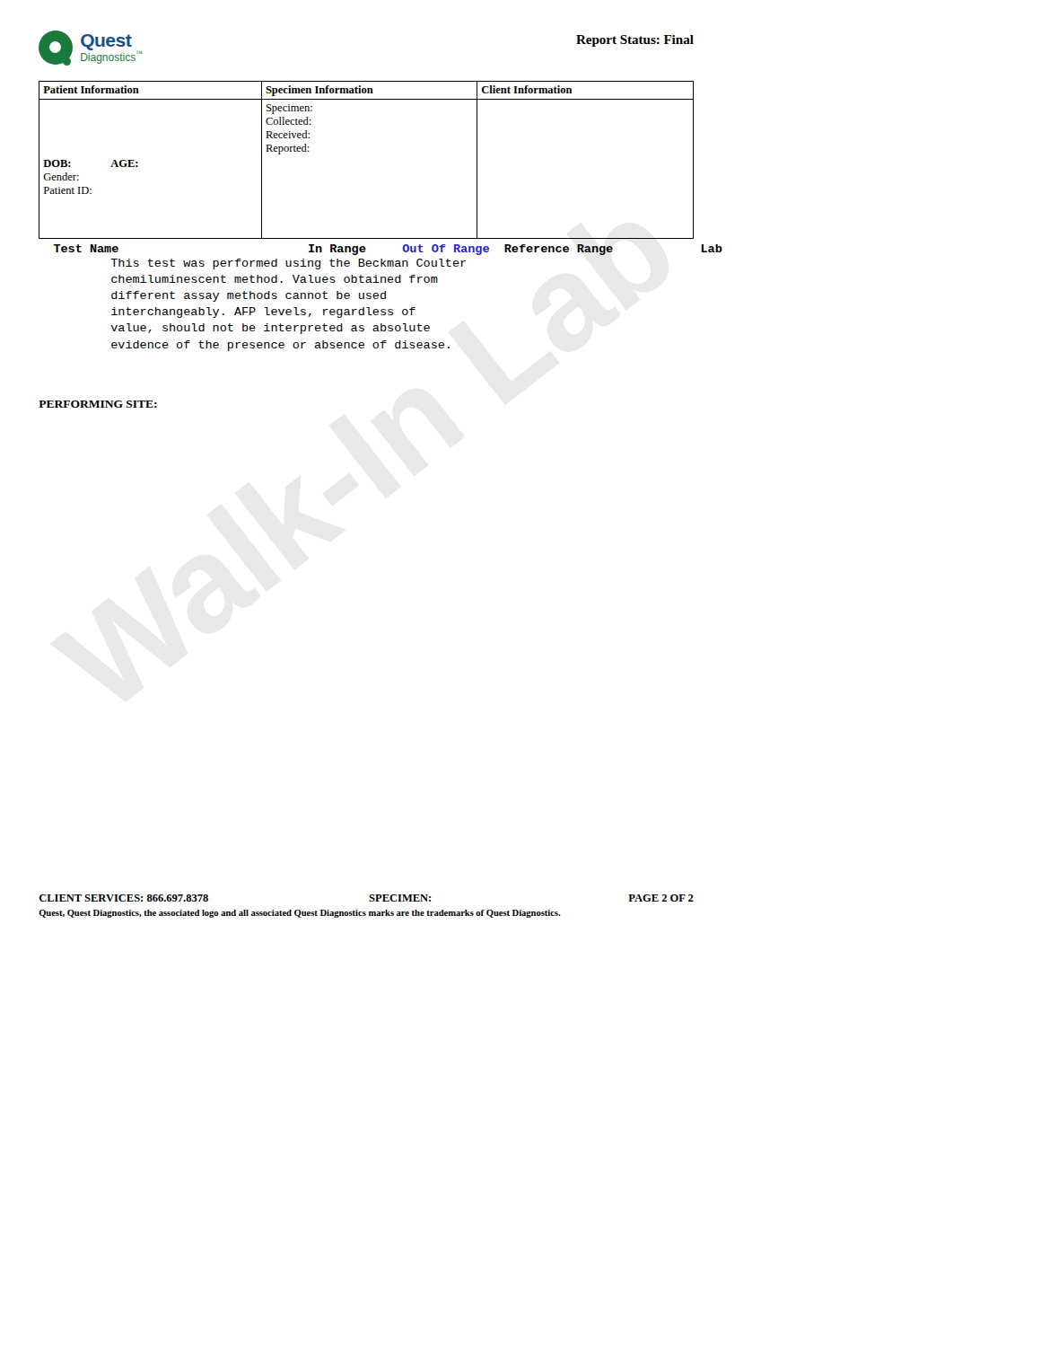Walk-In Lab
Quest
Diagnostics™
Report Status: Final
| Patient Information | Specimen Information | Client Information |
| --- | --- | --- |
| DOB: AGE: Gender: Patient ID: | Specimen: Collected: Received: Reported: | |
Test Name In Range Out Of Range Reference Range Lab
This test was performed using the Beckman Coulter chemiluminescent method. Values obtained from different assay methods cannot be used interchangeably. AFP levels, regardless of value, should not be interpreted as absolute evidence of the presence or absence of disease.
PERFORMING SITE:
CLIENT SERVICES: 866.697.8378 SPECIMEN: PAGE 2 OF 2
Quest, Quest Diagnostics, the associated logo and all associated Quest Diagnostics marks are the trademarks of Quest Diagnostics.